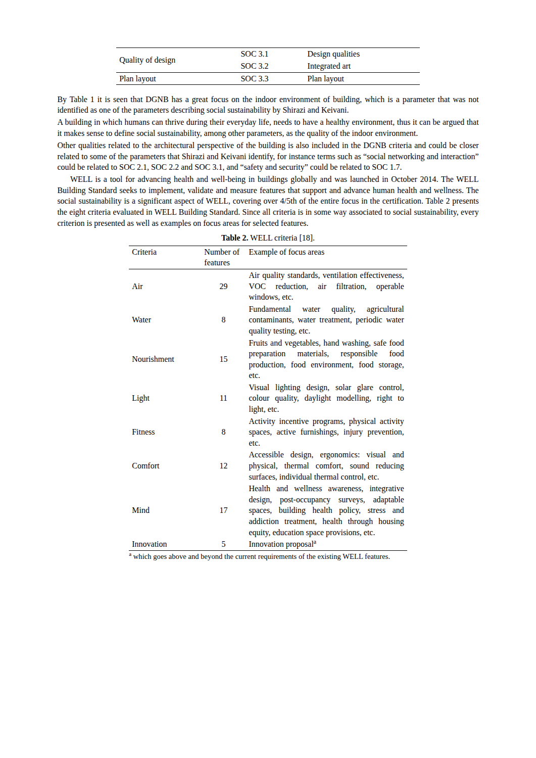| Quality of design | SOC 3.1 | Design qualities |
| SOC 3.2 | Integrated art |
| Plan layout | SOC 3.3 | Plan layout |
By Table 1 it is seen that DGNB has a great focus on the indoor environment of building, which is a parameter that was not identified as one of the parameters describing social sustainability by Shirazi and Keivani.
A building in which humans can thrive during their everyday life, needs to have a healthy environment, thus it can be argued that it makes sense to define social sustainability, among other parameters, as the quality of the indoor environment.
Other qualities related to the architectural perspective of the building is also included in the DGNB criteria and could be closer related to some of the parameters that Shirazi and Keivani identify, for instance terms such as “social networking and interaction” could be related to SOC 2.1, SOC 2.2 and SOC 3.1, and “safety and security” could be related to SOC 1.7.
WELL is a tool for advancing health and well-being in buildings globally and was launched in October 2014. The WELL Building Standard seeks to implement, validate and measure features that support and advance human health and wellness. The social sustainability is a significant aspect of WELL, covering over 4/5th of the entire focus in the certification. Table 2 presents the eight criteria evaluated in WELL Building Standard. Since all criteria is in some way associated to social sustainability, every criterion is presented as well as examples on focus areas for selected features.
Table 2. WELL criteria [18].
| Criteria | Number of features | Example of focus areas |
| --- | --- | --- |
| Air | 29 | Air quality standards, ventilation effectiveness, VOC reduction, air filtration, operable windows, etc. |
| Water | 8 | Fundamental water quality, agricultural contaminants, water treatment, periodic water quality testing, etc. |
| Nourishment | 15 | Fruits and vegetables, hand washing, safe food preparation materials, responsible food production, food environment, food storage, etc. |
| Light | 11 | Visual lighting design, solar glare control, colour quality, daylight modelling, right to light, etc. |
| Fitness | 8 | Activity incentive programs, physical activity spaces, active furnishings, injury prevention, etc. |
| Comfort | 12 | Accessible design, ergonomics: visual and physical, thermal comfort, sound reducing surfaces, individual thermal control, etc. |
| Mind | 17 | Health and wellness awareness, integrative design, post-occupancy surveys, adaptable spaces, building health policy, stress and addiction treatment, health through housing equity, education space provisions, etc. |
| Innovation | 5 | Innovation proposal a |
a which goes above and beyond the current requirements of the existing WELL features.